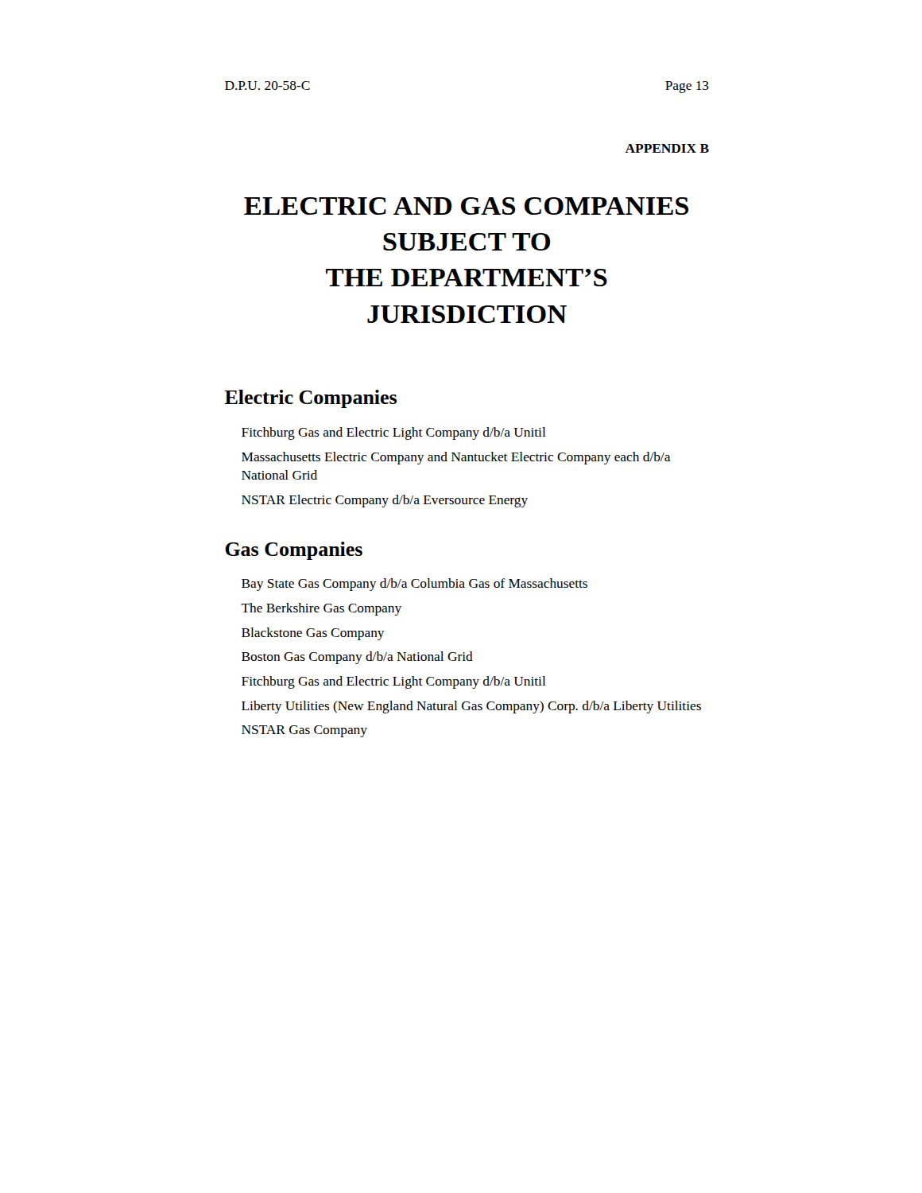D.P.U. 20-58-C
Page 13
APPENDIX B
ELECTRIC AND GAS COMPANIES SUBJECT TO
THE DEPARTMENT’S JURISDICTION
Electric Companies
Fitchburg Gas and Electric Light Company d/b/a Unitil
Massachusetts Electric Company and Nantucket Electric Company each d/b/a National Grid
NSTAR Electric Company d/b/a Eversource Energy
Gas Companies
Bay State Gas Company d/b/a Columbia Gas of Massachusetts
The Berkshire Gas Company
Blackstone Gas Company
Boston Gas Company d/b/a National Grid
Fitchburg Gas and Electric Light Company d/b/a Unitil
Liberty Utilities (New England Natural Gas Company) Corp. d/b/a Liberty Utilities
NSTAR Gas Company